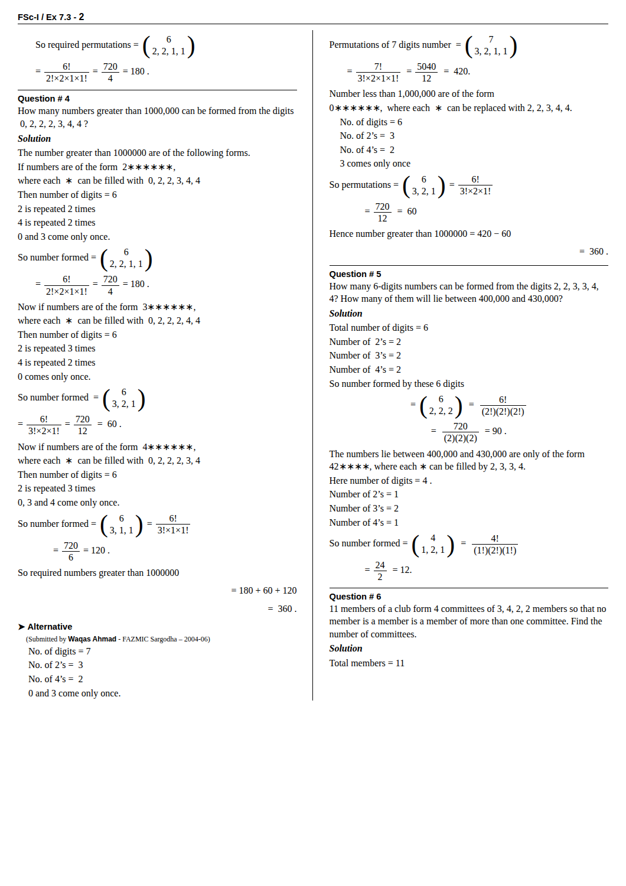FSc-I / Ex 7.3 - 2
So required permutations = (62, 2, 1, 1)
= 6!2!×2×1×1! = 7204 = 180 .
Question # 4
How many numbers greater than 1000,000 can be formed from the digits 0, 2, 2, 2, 3, 4, 4 ?
Solution
The number greater than 1000000 are of the following forms.
If numbers are of the form 2∗∗∗∗∗∗,
where each ∗ can be filled with 0, 2, 2, 3, 4, 4
Then number of digits = 6
2 is repeated 2 times
4 is repeated 2 times
0 and 3 come only once.
So number formed = (62, 2, 1, 1)
= 6!2!×2×1×1! = 7204 = 180 .
Now if numbers are of the form 3∗∗∗∗∗∗,
where each ∗ can be filled with 0, 2, 2, 2, 4, 4
Then number of digits = 6
2 is repeated 3 times
4 is repeated 2 times
0 comes only once.
So number formed = (63, 2, 1)
= 6!3!×2×1! = 72012 = 60 .
Now if numbers are of the form 4∗∗∗∗∗∗,
where each ∗ can be filled with 0, 2, 2, 2, 3, 4
Then number of digits = 6
2 is repeated 3 times
0, 3 and 4 come only once.
So number formed = (63, 1, 1) = 6!3!×1×1!
= 7206 = 120 .
So required numbers greater than 1000000
= 180 + 60 + 120
= 360 .
➤ Alternative
(Submitted by Waqas Ahmad - FAZMIC Sargodha – 2004-06)
No. of digits = 7
No. of 2’s = 3
No. of 4’s = 2
0 and 3 come only once.
Permutations of 7 digits number = (73, 2, 1, 1)
= 7!3!×2×1×1! = 504012 = 420.
Number less than 1,000,000 are of the form
0∗∗∗∗∗∗, where each ∗ can be replaced with 2, 2, 3, 4, 4.
No. of digits = 6
No. of 2’s = 3
No. of 4’s = 2
3 comes only once
So permutations = (63, 2, 1) = 6!3!×2×1!
= 72012 = 60
Hence number greater than 1000000 = 420 − 60
= 360 .
Question # 5
How many 6-digits numbers can be formed from the digits 2, 2, 3, 3, 4, 4? How many of them will lie between 400,000 and 430,000?
Solution
Total number of digits = 6
Number of 2’s = 2
Number of 3’s = 2
Number of 4’s = 2
So number formed by these 6 digits
= (62, 2, 2) = 6!(2!)(2!)(2!)
= 720(2)(2)(2) = 90 .
The numbers lie between 400,000 and 430,000 are only of the form 42∗∗∗∗, where each ∗ can be filled by 2, 3, 3, 4.
Here number of digits = 4 .
Number of 2’s = 1
Number of 3’s = 2
Number of 4’s = 1
So number formed = (41, 2, 1) = 4!(1!)(2!)(1!)
= 242 = 12.
Question # 6
11 members of a club form 4 committees of 3, 4, 2, 2 members so that no member is a member is a member of more than one committee. Find the number of committees.
Solution
Total members = 11